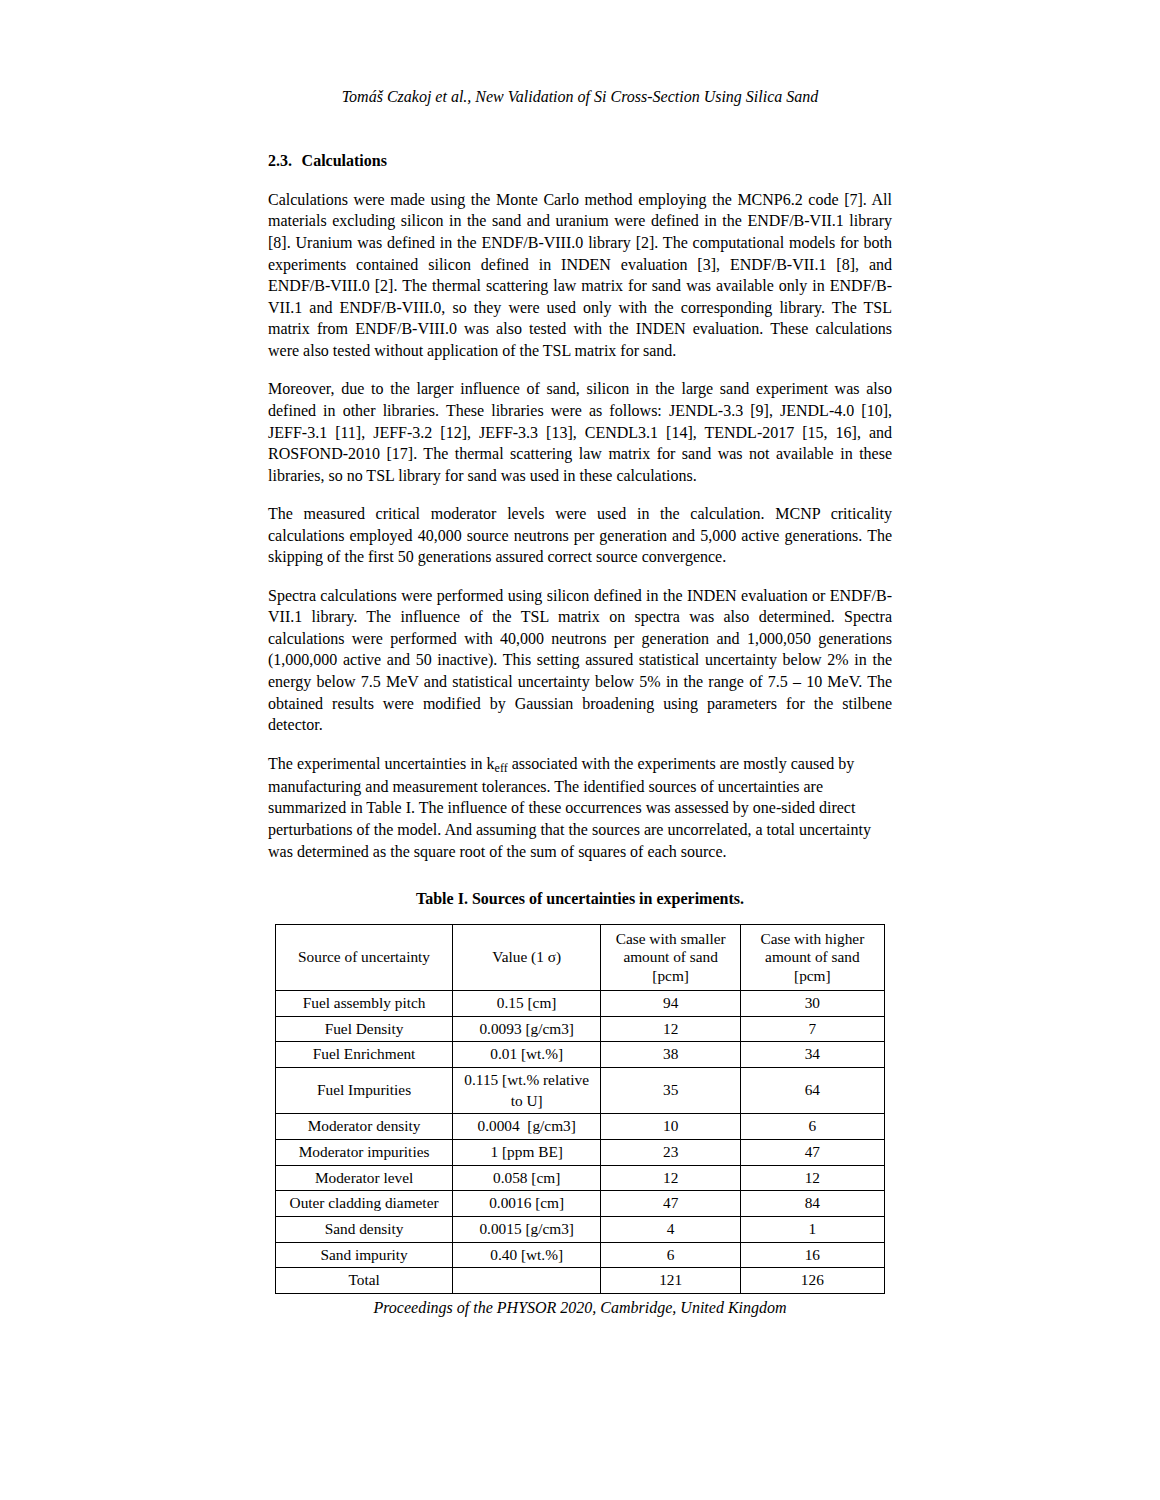Tomáš Czakoj et al., New Validation of Si Cross-Section Using Silica Sand
2.3. Calculations
Calculations were made using the Monte Carlo method employing the MCNP6.2 code [7]. All materials excluding silicon in the sand and uranium were defined in the ENDF/B-VII.1 library [8]. Uranium was defined in the ENDF/B-VIII.0 library [2]. The computational models for both experiments contained silicon defined in INDEN evaluation [3], ENDF/B-VII.1 [8], and ENDF/B-VIII.0 [2]. The thermal scattering law matrix for sand was available only in ENDF/B-VII.1 and ENDF/B-VIII.0, so they were used only with the corresponding library. The TSL matrix from ENDF/B-VIII.0 was also tested with the INDEN evaluation. These calculations were also tested without application of the TSL matrix for sand.
Moreover, due to the larger influence of sand, silicon in the large sand experiment was also defined in other libraries. These libraries were as follows: JENDL-3.3 [9], JENDL-4.0 [10], JEFF-3.1 [11], JEFF-3.2 [12], JEFF-3.3 [13], CENDL3.1 [14], TENDL-2017 [15, 16], and ROSFOND-2010 [17]. The thermal scattering law matrix for sand was not available in these libraries, so no TSL library for sand was used in these calculations.
The measured critical moderator levels were used in the calculation. MCNP criticality calculations employed 40,000 source neutrons per generation and 5,000 active generations. The skipping of the first 50 generations assured correct source convergence.
Spectra calculations were performed using silicon defined in the INDEN evaluation or ENDF/B-VII.1 library. The influence of the TSL matrix on spectra was also determined. Spectra calculations were performed with 40,000 neutrons per generation and 1,000,050 generations (1,000,000 active and 50 inactive). This setting assured statistical uncertainty below 2% in the energy below 7.5 MeV and statistical uncertainty below 5% in the range of 7.5 – 10 MeV. The obtained results were modified by Gaussian broadening using parameters for the stilbene detector.
The experimental uncertainties in keff associated with the experiments are mostly caused by manufacturing and measurement tolerances. The identified sources of uncertainties are summarized in Table I. The influence of these occurrences was assessed by one-sided direct perturbations of the model. And assuming that the sources are uncorrelated, a total uncertainty was determined as the square root of the sum of squares of each source.
Table I. Sources of uncertainties in experiments.
| Source of uncertainty | Value (1 σ) | Case with smaller amount of sand [pcm] | Case with higher amount of sand [pcm] |
| --- | --- | --- | --- |
| Fuel assembly pitch | 0.15 [cm] | 94 | 30 |
| Fuel Density | 0.0093 [g/cm3] | 12 | 7 |
| Fuel Enrichment | 0.01 [wt.%] | 38 | 34 |
| Fuel Impurities | 0.115 [wt.% relative to U] | 35 | 64 |
| Moderator density | 0.0004 [g/cm3] | 10 | 6 |
| Moderator impurities | 1 [ppm BE] | 23 | 47 |
| Moderator level | 0.058 [cm] | 12 | 12 |
| Outer cladding diameter | 0.0016 [cm] | 47 | 84 |
| Sand density | 0.0015 [g/cm3] | 4 | 1 |
| Sand impurity | 0.40 [wt.%] | 6 | 16 |
| Total | | 121 | 126 |
Proceedings of the PHYSOR 2020, Cambridge, United Kingdom